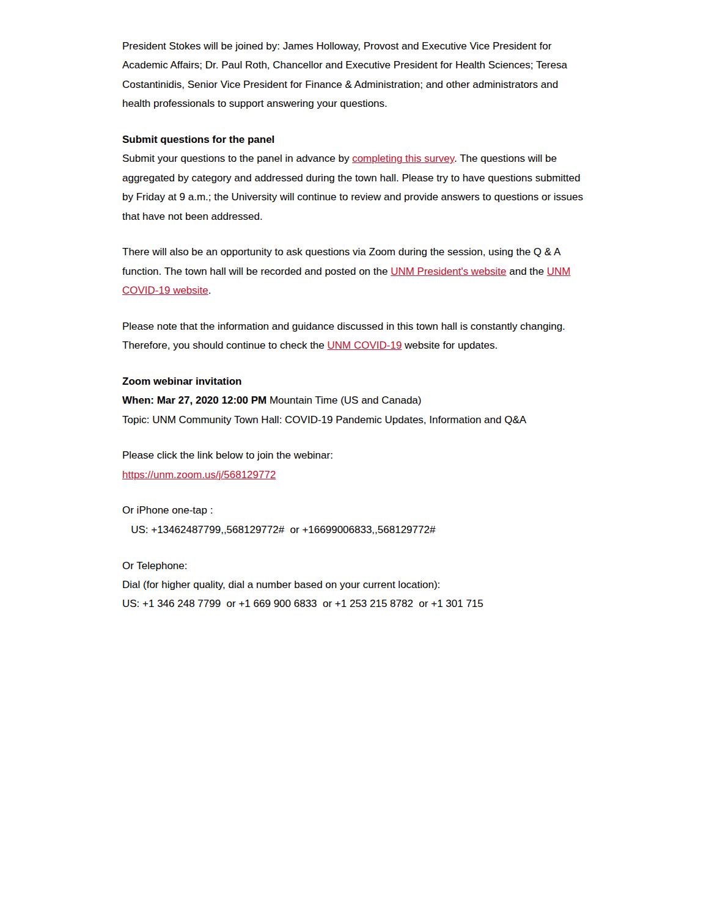President Stokes will be joined by: James Holloway, Provost and Executive Vice President for Academic Affairs; Dr. Paul Roth, Chancellor and Executive President for Health Sciences; Teresa Costantinidis, Senior Vice President for Finance & Administration; and other administrators and health professionals to support answering your questions.
Submit questions for the panel
Submit your questions to the panel in advance by completing this survey. The questions will be aggregated by category and addressed during the town hall. Please try to have questions submitted by Friday at 9 a.m.; the University will continue to review and provide answers to questions or issues that have not been addressed.
There will also be an opportunity to ask questions via Zoom during the session, using the Q & A function. The town hall will be recorded and posted on the UNM President's website and the UNM COVID-19 website.
Please note that the information and guidance discussed in this town hall is constantly changing. Therefore, you should continue to check the UNM COVID-19 website for updates.
Zoom webinar invitation
When: Mar 27, 2020 12:00 PM Mountain Time (US and Canada)
Topic: UNM Community Town Hall: COVID-19 Pandemic Updates, Information and Q&A
Please click the link below to join the webinar:
https://unm.zoom.us/j/568129772
Or iPhone one-tap :
US: +13462487799,,568129772# or +16699006833,,568129772#
Or Telephone:
Dial (for higher quality, dial a number based on your current location):
US: +1 346 248 7799 or +1 669 900 6833 or +1 253 215 8782 or +1 301 715